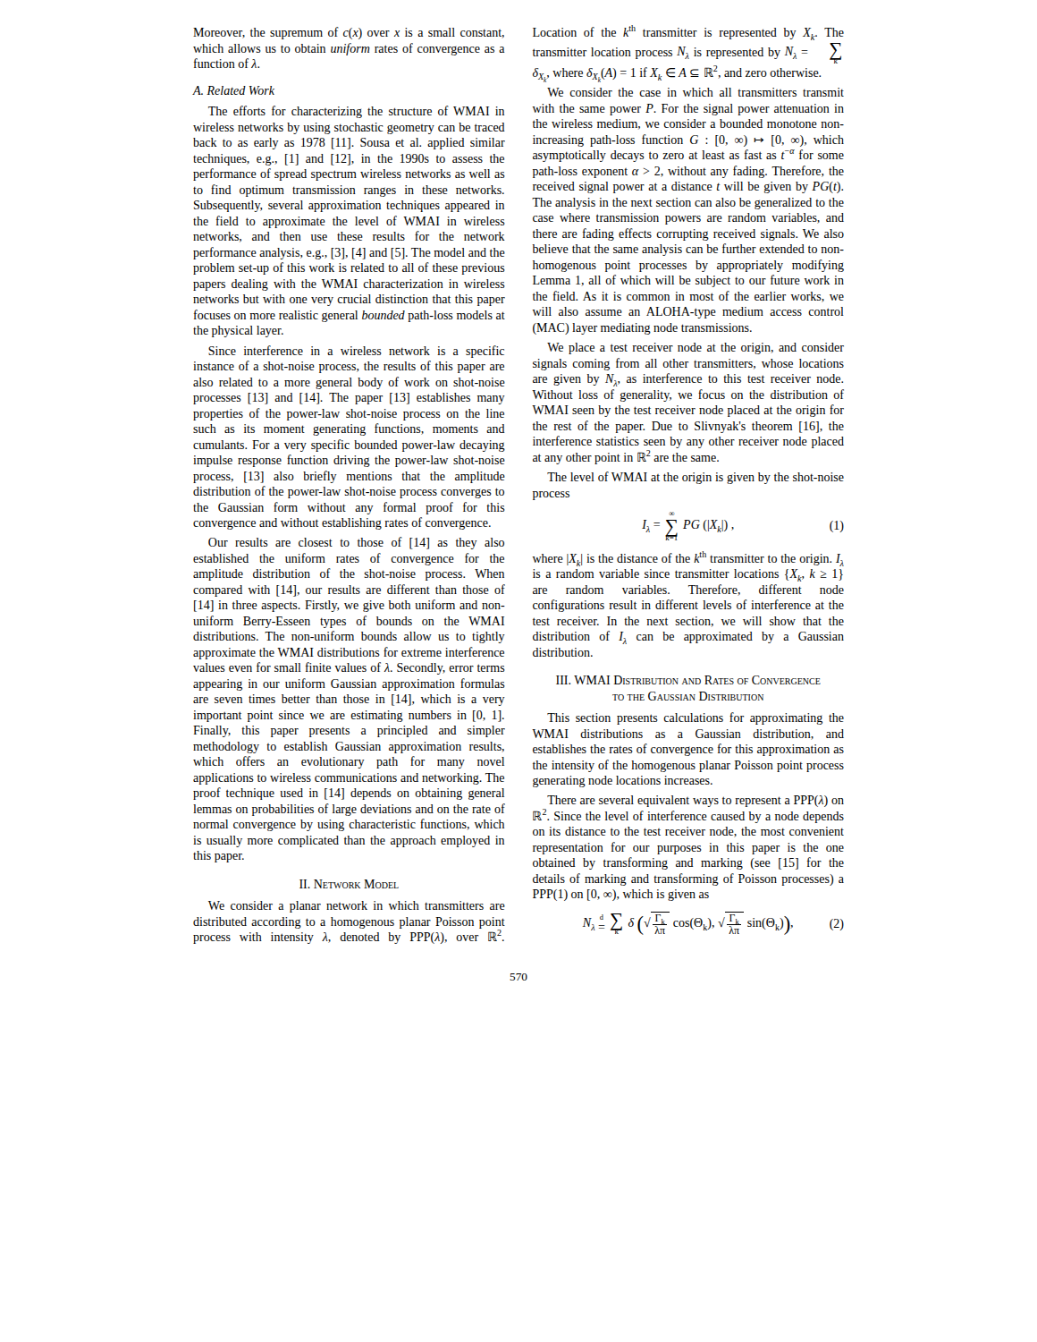Moreover, the supremum of c(x) over x is a small constant, which allows us to obtain uniform rates of convergence as a function of λ.
A. Related Work
The efforts for characterizing the structure of WMAI in wireless networks by using stochastic geometry can be traced back to as early as 1978 [11]. Sousa et al. applied similar techniques, e.g., [1] and [12], in the 1990s to assess the performance of spread spectrum wireless networks as well as to find optimum transmission ranges in these networks. Subsequently, several approximation techniques appeared in the field to approximate the level of WMAI in wireless networks, and then use these results for the network performance analysis, e.g., [3], [4] and [5]. The model and the problem set-up of this work is related to all of these previous papers dealing with the WMAI characterization in wireless networks but with one very crucial distinction that this paper focuses on more realistic general bounded path-loss models at the physical layer.
Since interference in a wireless network is a specific instance of a shot-noise process, the results of this paper are also related to a more general body of work on shot-noise processes [13] and [14]. The paper [13] establishes many properties of the power-law shot-noise process on the line such as its moment generating functions, moments and cumulants. For a very specific bounded power-law decaying impulse response function driving the power-law shot-noise process, [13] also briefly mentions that the amplitude distribution of the power-law shot-noise process converges to the Gaussian form without any formal proof for this convergence and without establishing rates of convergence.
Our results are closest to those of [14] as they also established the uniform rates of convergence for the amplitude distribution of the shot-noise process. When compared with [14], our results are different than those of [14] in three aspects. Firstly, we give both uniform and non-uniform Berry-Esseen types of bounds on the WMAI distributions. The non-uniform bounds allow us to tightly approximate the WMAI distributions for extreme interference values even for small finite values of λ. Secondly, error terms appearing in our uniform Gaussian approximation formulas are seven times better than those in [14], which is a very important point since we are estimating numbers in [0, 1]. Finally, this paper presents a principled and simpler methodology to establish Gaussian approximation results, which offers an evolutionary path for many novel applications to wireless communications and networking. The proof technique used in [14] depends on obtaining general lemmas on probabilities of large deviations and on the rate of normal convergence by using characteristic functions, which is usually more complicated than the approach employed in this paper.
II. Network Model
We consider a planar network in which transmitters are distributed according to a homogenous planar Poisson point process with intensity λ, denoted by PPP(λ), over ℝ2. Location of the kth transmitter is represented by Xk. The transmitter location process Nλ is represented by Nλ = ∑k δXk, where δXk(A) = 1 if Xk ∈ A ⊆ ℝ2, and zero otherwise.
We consider the case in which all transmitters transmit with the same power P. For the signal power attenuation in the wireless medium, we consider a bounded monotone non-increasing path-loss function G : [0, ∞) ↦ [0, ∞), which asymptotically decays to zero at least as fast as t−α for some path-loss exponent α > 2, without any fading. Therefore, the received signal power at a distance t will be given by PG(t). The analysis in the next section can also be generalized to the case where transmission powers are random variables, and there are fading effects corrupting received signals. We also believe that the same analysis can be further extended to non-homogenous point processes by appropriately modifying Lemma 1, all of which will be subject to our future work in the field. As it is common in most of the earlier works, we will also assume an ALOHA-type medium access control (MAC) layer mediating node transmissions.
We place a test receiver node at the origin, and consider signals coming from all other transmitters, whose locations are given by Nλ, as interference to this test receiver node. Without loss of generality, we focus on the distribution of WMAI seen by the test receiver node placed at the origin for the rest of the paper. Due to Slivnyak's theorem [16], the interference statistics seen by any other receiver node placed at any other point in ℝ2 are the same.
The level of WMAI at the origin is given by the shot-noise process
Iλ = ∞∑k=1 PG (|Xk|) , (1)
where |Xk| is the distance of the kth transmitter to the origin. Iλ is a random variable since transmitter locations {Xk, k ≥ 1} are random variables. Therefore, different node configurations result in different levels of interference at the test receiver. In the next section, we will show that the distribution of Iλ can be approximated by a Gaussian distribution.
III. WMAI Distribution and Rates of Convergence
to the Gaussian Distribution
This section presents calculations for approximating the WMAI distributions as a Gaussian distribution, and establishes the rates of convergence for this approximation as the intensity of the homogenous planar Poisson point process generating node locations increases.
There are several equivalent ways to represent a PPP(λ) on ℝ2. Since the level of interference caused by a node depends on its distance to the test receiver node, the most convenient representation for our purposes in this paper is the one obtained by transforming and marking (see [15] for the details of marking and transforming of Poisson processes) a PPP(1) on [0, ∞), which is given as
Nλ d= ∑k δ (√Γk λπ cos(Θk), √Γk λπ sin(Θk)), (2)
570